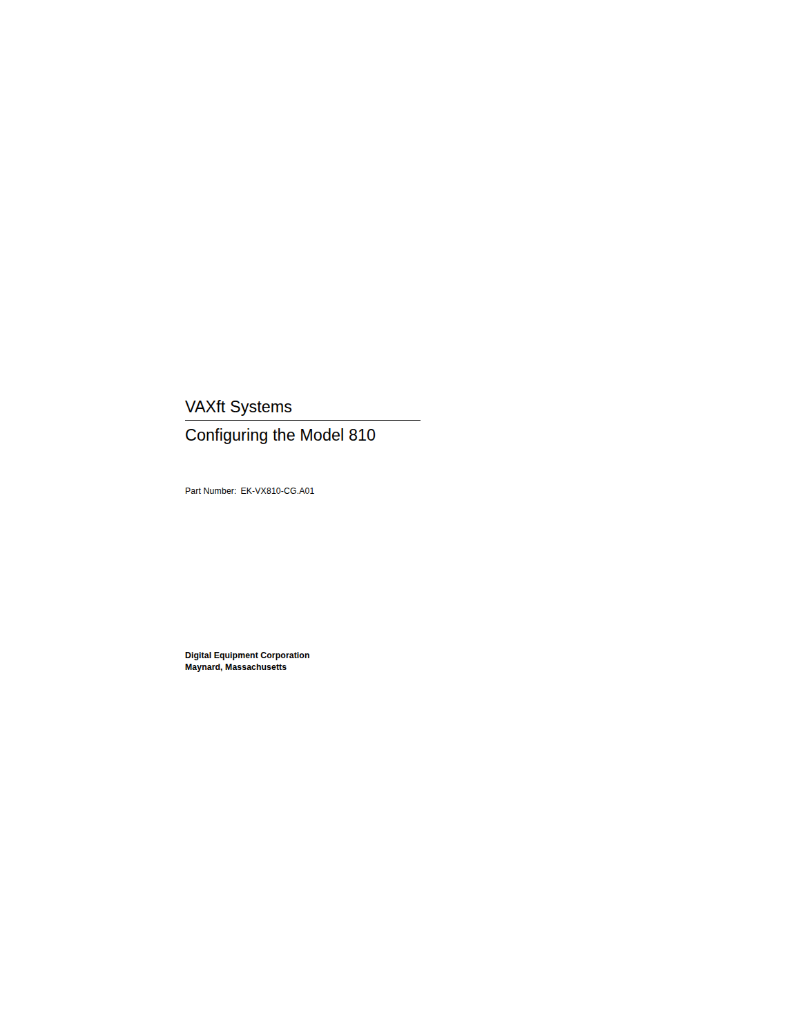VAXft Systems
Configuring the Model 810
Part Number: EK-VX810-CG.A01
Digital Equipment Corporation
Maynard, Massachusetts